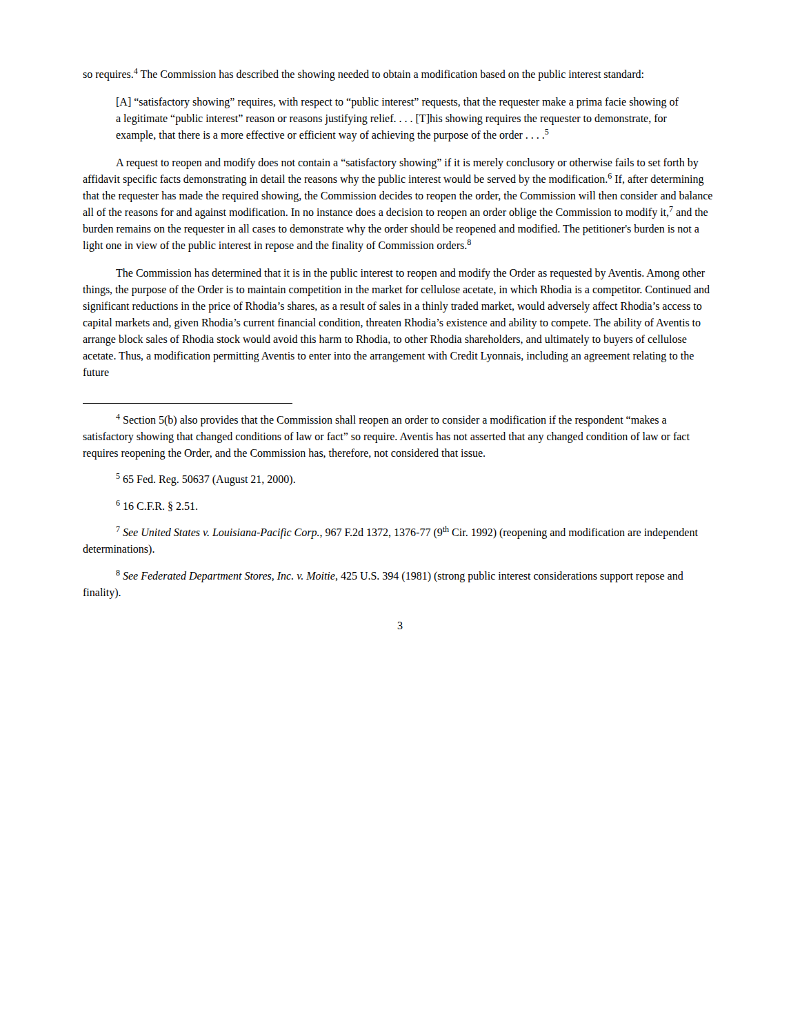so requires.4 The Commission has described the showing needed to obtain a modification based on the public interest standard:
[A] “satisfactory showing” requires, with respect to “public interest” requests, that the requester make a prima facie showing of a legitimate “public interest” reason or reasons justifying relief. . . . [T]his showing requires the requester to demonstrate, for example, that there is a more effective or efficient way of achieving the purpose of the order . . . .5
A request to reopen and modify does not contain a “satisfactory showing” if it is merely conclusory or otherwise fails to set forth by affidavit specific facts demonstrating in detail the reasons why the public interest would be served by the modification.6 If, after determining that the requester has made the required showing, the Commission decides to reopen the order, the Commission will then consider and balance all of the reasons for and against modification. In no instance does a decision to reopen an order oblige the Commission to modify it,7 and the burden remains on the requester in all cases to demonstrate why the order should be reopened and modified. The petitioner's burden is not a light one in view of the public interest in repose and the finality of Commission orders.8
The Commission has determined that it is in the public interest to reopen and modify the Order as requested by Aventis. Among other things, the purpose of the Order is to maintain competition in the market for cellulose acetate, in which Rhodia is a competitor. Continued and significant reductions in the price of Rhodia’s shares, as a result of sales in a thinly traded market, would adversely affect Rhodia’s access to capital markets and, given Rhodia’s current financial condition, threaten Rhodia’s existence and ability to compete. The ability of Aventis to arrange block sales of Rhodia stock would avoid this harm to Rhodia, to other Rhodia shareholders, and ultimately to buyers of cellulose acetate. Thus, a modification permitting Aventis to enter into the arrangement with Credit Lyonnais, including an agreement relating to the future
4 Section 5(b) also provides that the Commission shall reopen an order to consider a modification if the respondent “makes a satisfactory showing that changed conditions of law or fact” so require. Aventis has not asserted that any changed condition of law or fact requires reopening the Order, and the Commission has, therefore, not considered that issue.
5 65 Fed. Reg. 50637 (August 21, 2000).
6 16 C.F.R. § 2.51.
7 See United States v. Louisiana-Pacific Corp., 967 F.2d 1372, 1376-77 (9th Cir. 1992) (reopening and modification are independent determinations).
8 See Federated Department Stores, Inc. v. Moitie, 425 U.S. 394 (1981) (strong public interest considerations support repose and finality).
3